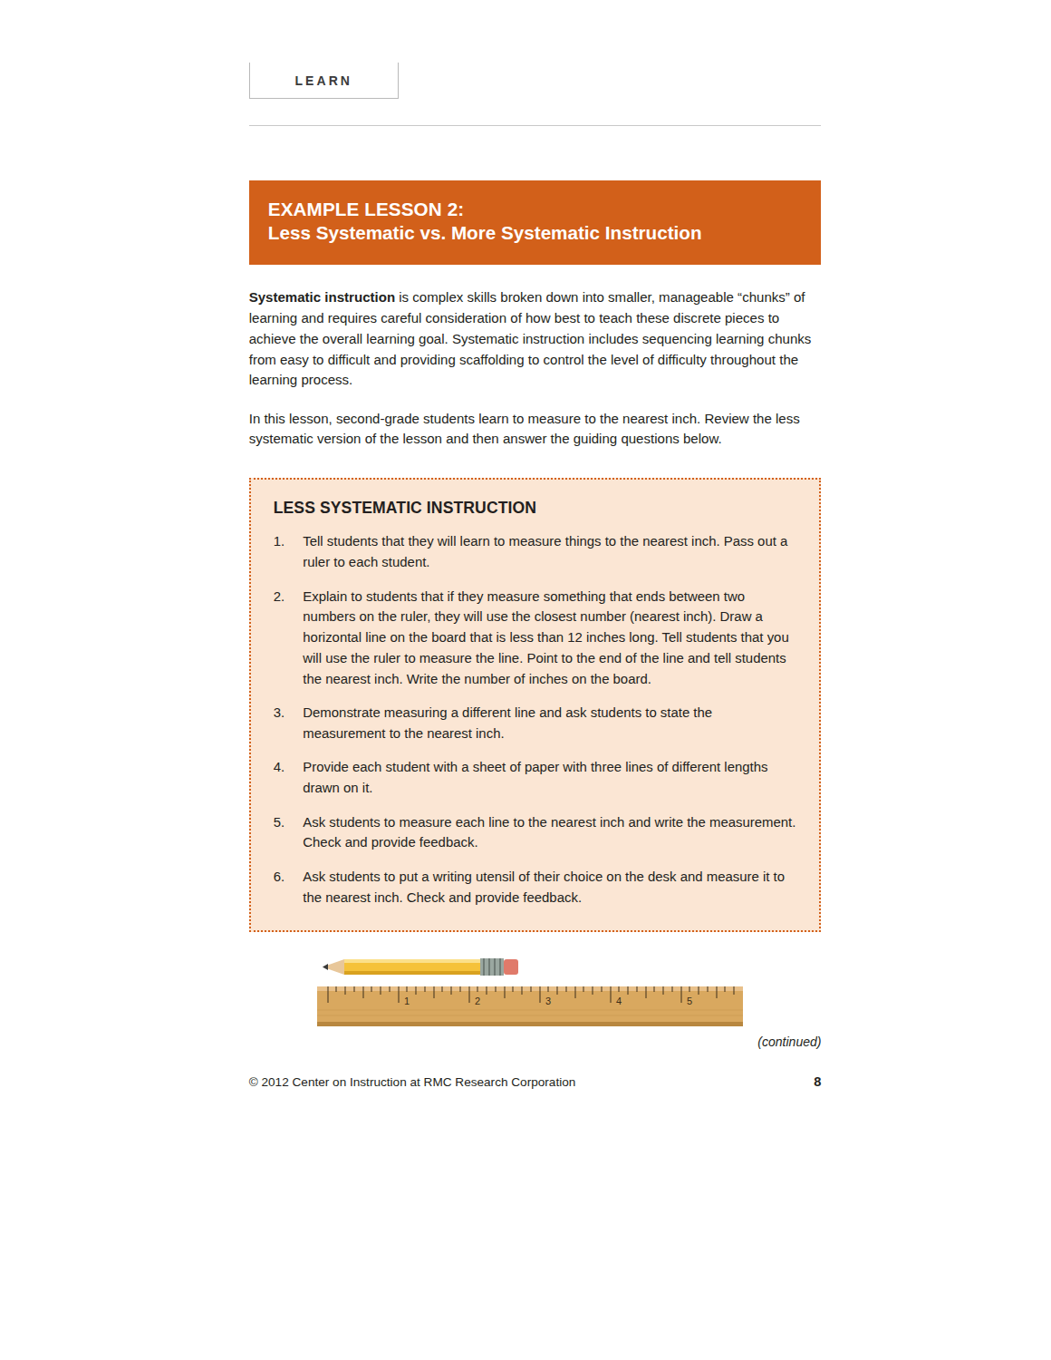LEARN
EXAMPLE LESSON 2:
Less Systematic vs. More Systematic Instruction
Systematic instruction is complex skills broken down into smaller, manageable “chunks” of learning and requires careful consideration of how best to teach these discrete pieces to achieve the overall learning goal. Systematic instruction includes sequencing learning chunks from easy to difficult and providing scaffolding to control the level of difficulty throughout the learning process.
In this lesson, second-grade students learn to measure to the nearest inch. Review the less systematic version of the lesson and then answer the guiding questions below.
LESS SYSTEMATIC INSTRUCTION
Tell students that they will learn to measure things to the nearest inch. Pass out a ruler to each student.
Explain to students that if they measure something that ends between two numbers on the ruler, they will use the closest number (nearest inch). Draw a horizontal line on the board that is less than 12 inches long. Tell students that you will use the ruler to measure the line. Point to the end of the line and tell students the nearest inch. Write the number of inches on the board.
Demonstrate measuring a different line and ask students to state the measurement to the nearest inch.
Provide each student with a sheet of paper with three lines of different lengths drawn on it.
Ask students to measure each line to the nearest inch and write the measurement. Check and provide feedback.
Ask students to put a writing utensil of their choice on the desk and measure it to the nearest inch. Check and provide feedback.
1 2 3 4 5
(continued)
© 2012 Center on Instruction at RMC Research Corporation
8